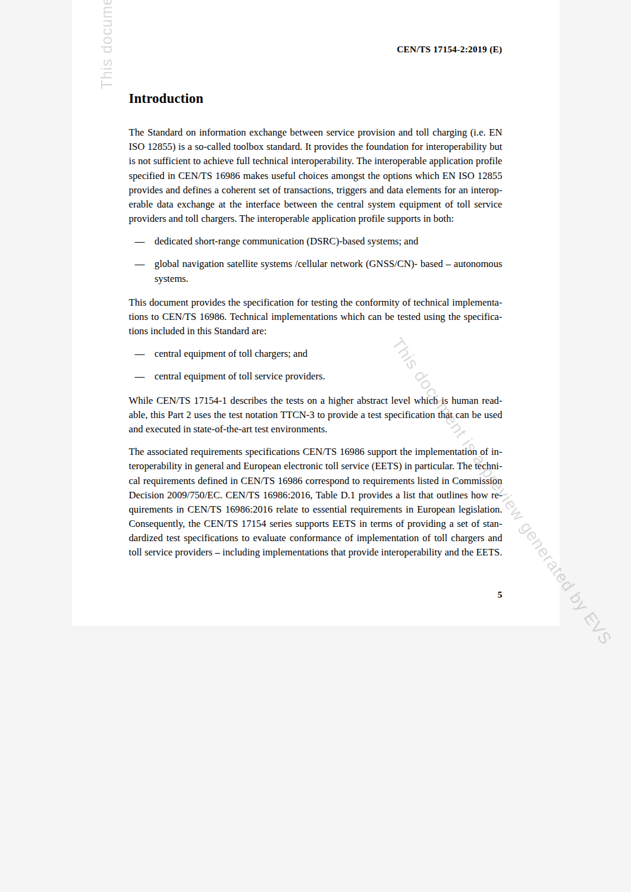This document is a preview generated by EVS
This document is a preview generated by EVS
CEN/TS 17154-2:2019 (E)
Introduction
The Standard on information exchange between service provision and toll charging (i.e. EN ISO 12855) is a so-called toolbox standard. It provides the foundation for interoperability but is not sufficient to achieve full technical interoperability. The interoperable application profile specified in CEN/TS 16986 makes useful choices amongst the options which EN ISO 12855 provides and defines a coherent set of transactions, triggers and data elements for an interoperable data exchange at the interface between the central system equipment of toll service providers and toll chargers. The interoperable application profile supports in both:
dedicated short-range communication (DSRC)-based systems; and
global navigation satellite systems /cellular network (GNSS/CN)- based – autonomous systems.
This document provides the specification for testing the conformity of technical implementations to CEN/TS 16986. Technical implementations which can be tested using the specifications included in this Standard are:
central equipment of toll chargers; and
central equipment of toll service providers.
While CEN/TS 17154-1 describes the tests on a higher abstract level which is human readable, this Part 2 uses the test notation TTCN-3 to provide a test specification that can be used and executed in state-of-the-art test environments.
The associated requirements specifications CEN/TS 16986 support the implementation of interoperability in general and European electronic toll service (EETS) in particular. The technical requirements defined in CEN/TS 16986 correspond to requirements listed in Commission Decision 2009/750/EC. CEN/TS 16986:2016, Table D.1 provides a list that outlines how requirements in CEN/TS 16986:2016 relate to essential requirements in European legislation. Consequently, the CEN/TS 17154 series supports EETS in terms of providing a set of standardized test specifications to evaluate conformance of implementation of toll chargers and toll service providers – including implementations that provide interoperability and the EETS.
5